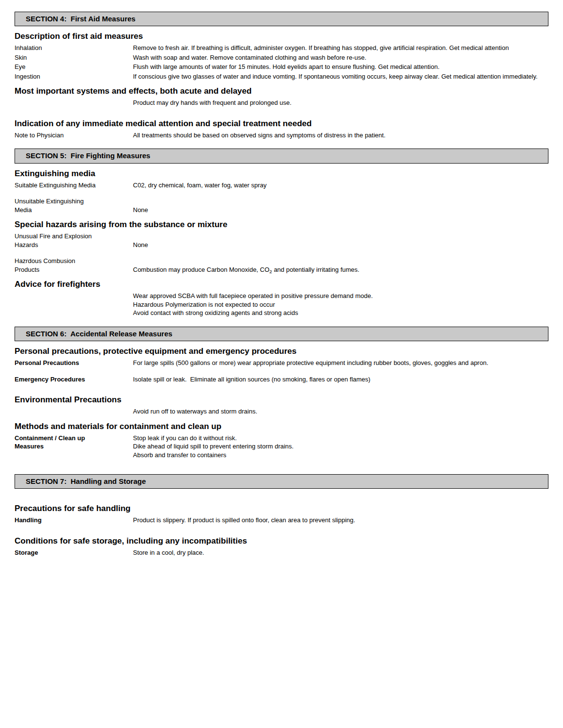SECTION 4: First Aid Measures
Description of first aid measures
| Inhalation | Remove to fresh air. If breathing is difficult, administer oxygen. If breathing has stopped, give artificial respiration. Get medical attention |
| Skin | Wash with soap and water. Remove contaminated clothing and wash before re-use. |
| Eye | Flush with large amounts of water for 15 minutes. Hold eyelids apart to ensure flushing. Get medical attention. |
| Ingestion | If conscious give two glasses of water and induce vomting. If spontaneous vomiting occurs, keep airway clear. Get medical attention immediately. |
Most important systems and effects, both acute and delayed
| | Product may dry hands with frequent and prolonged use. |
Indication of any immediate medical attention and special treatment needed
| Note to Physician | All treatments should be based on observed signs and symptoms of distress in the patient. |
SECTION 5: Fire Fighting Measures
Extinguishing media
| Suitable Extinguishing Media | C02, dry chemical, foam, water fog, water spray |
| Unsuitable Extinguishing Media | None |
Special hazards arising from the substance or mixture
| Unusual Fire and Explosion Hazards | None |
| Hazrdous Combusion Products | Combustion may produce Carbon Monoxide, CO 2 and potentially irritating fumes. |
Advice for firefighters
| | Wear approved SCBA with full facepiece operated in positive pressure demand mode. Hazardous Polymerization is not expected to occur Avoid contact with strong oxidizing agents and strong acids |
SECTION 6: Accidental Release Measures
Personal precautions, protective equipment and emergency procedures
| Personal Precautions | For large spills (500 gallons or more) wear appropriate protective equipment including rubber boots, gloves, goggles and apron. |
| Emergency Procedures | Isolate spill or leak. Eliminate all ignition sources (no smoking, flares or open flames) |
Environmental Precautions
| | Avoid run off to waterways and storm drains. |
Methods and materials for containment and clean up
| Containment / Clean up Measures | Stop leak if you can do it without risk. Dike ahead of liquid spill to prevent entering storm drains. Absorb and transfer to containers |
SECTION 7: Handling and Storage
Precautions for safe handling
| Handling | Product is slippery. If product is spilled onto floor, clean area to prevent slipping. |
Conditions for safe storage, including any incompatibilities
| Storage | Store in a cool, dry place. |